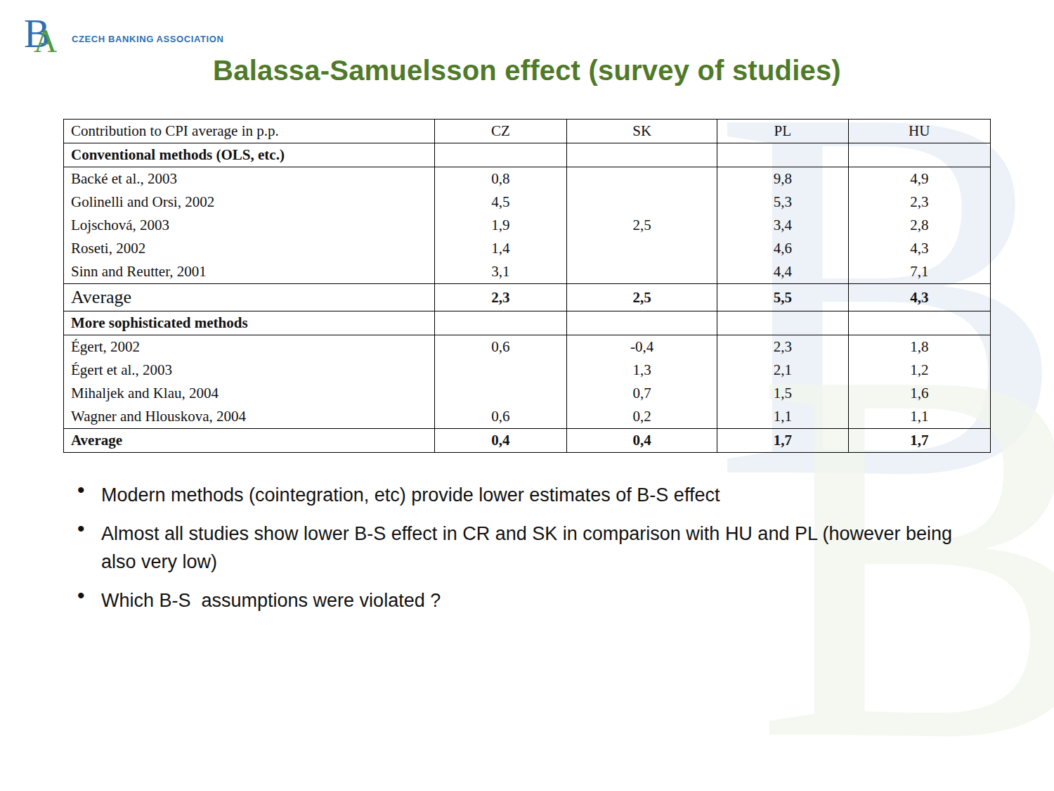BB
B A
CZECH BANKING ASSOCIATION
Balassa-Samuelsson effect (survey of studies)
| Contribution to CPI average in p.p. | CZ | SK | PL | HU |
| --- | --- | --- | --- | --- |
| Conventional methods (OLS, etc.) | | | | |
| Backé et al., 2003 | 0,8 | 2,5 | 9,8 | 4,9 |
| Golinelli and Orsi, 2002 | 4,5 | 5,3 | 2,3 |
| Lojschová, 2003 | 1,9 | 3,4 | 2,8 |
| Roseti, 2002 | 1,4 | 4,6 | 4,3 |
| Sinn and Reutter, 2001 | 3,1 | 4,4 | 7,1 |
| Average | 2,3 | 2,5 | 5,5 | 4,3 |
| More sophisticated methods | | | | |
| Égert, 2002 | 0,6 | -0,4 | 2,3 | 1,8 |
| Égert et al., 2003 | | 1,3 | 2,1 | 1,2 |
| Mihaljek and Klau, 2004 | | 0,7 | 1,5 | 1,6 |
| Wagner and Hlouskova, 2004 | 0,6 | 0,2 | 1,1 | 1,1 |
| Average | 0,4 | 0,4 | 1,7 | 1,7 |
Modern methods (cointegration, etc) provide lower estimates of B-S effect
Almost all studies show lower B-S effect in CR and SK in comparison with HU and PL (however being also very low)
Which B-S assumptions were violated ?